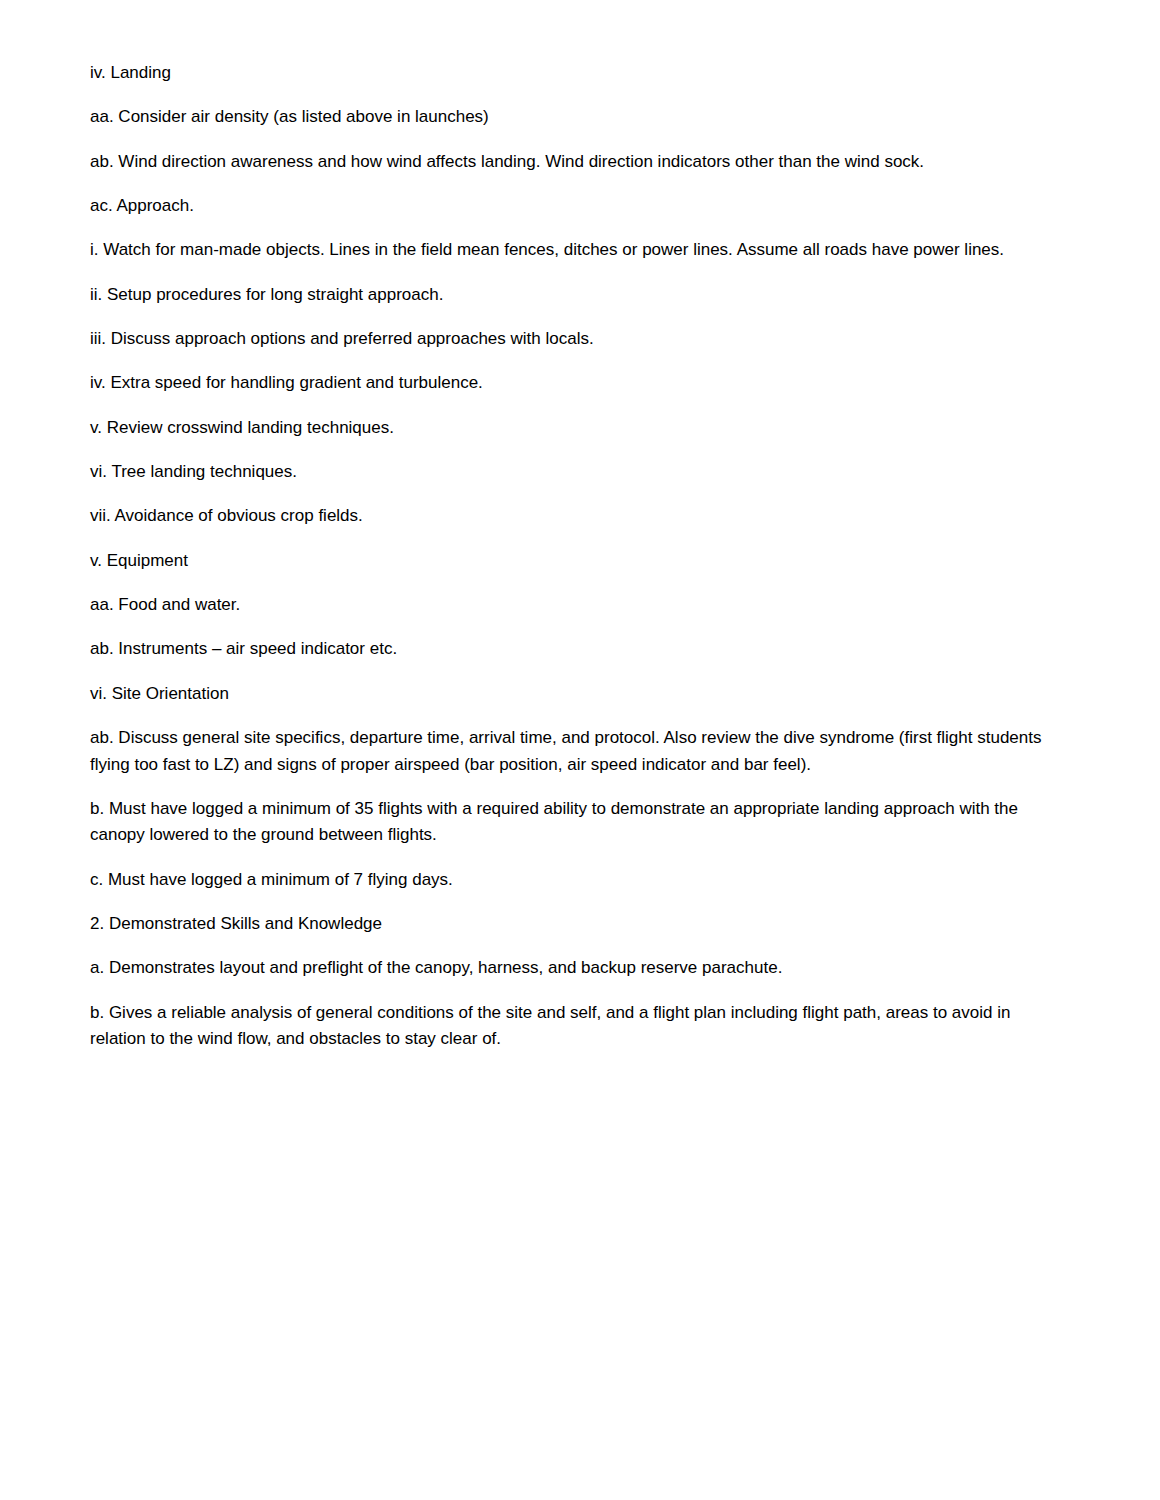iv. Landing
aa. Consider air density (as listed above in launches)
ab. Wind direction awareness and how wind affects landing. Wind direction indicators other than the wind sock.
ac. Approach.
i. Watch for man-made objects. Lines in the field mean fences, ditches or power lines. Assume all roads have power lines.
ii. Setup procedures for long straight approach.
iii. Discuss approach options and preferred approaches with locals.
iv. Extra speed for handling gradient and turbulence.
v. Review crosswind landing techniques.
vi. Tree landing techniques.
vii. Avoidance of obvious crop fields.
v. Equipment
aa. Food and water.
ab. Instruments – air speed indicator etc.
vi. Site Orientation
ab. Discuss general site specifics, departure time, arrival time, and protocol. Also review the dive syndrome (first flight students flying too fast to LZ) and signs of proper airspeed (bar position, air speed indicator and bar feel).
b. Must have logged a minimum of 35 flights with a required ability to demonstrate an appropriate landing approach with the canopy lowered to the ground between flights.
c. Must have logged a minimum of 7 flying days.
2. Demonstrated Skills and Knowledge
a. Demonstrates layout and preflight of the canopy, harness, and backup reserve parachute.
b. Gives a reliable analysis of general conditions of the site and self, and a flight plan including flight path, areas to avoid in relation to the wind flow, and obstacles to stay clear of.